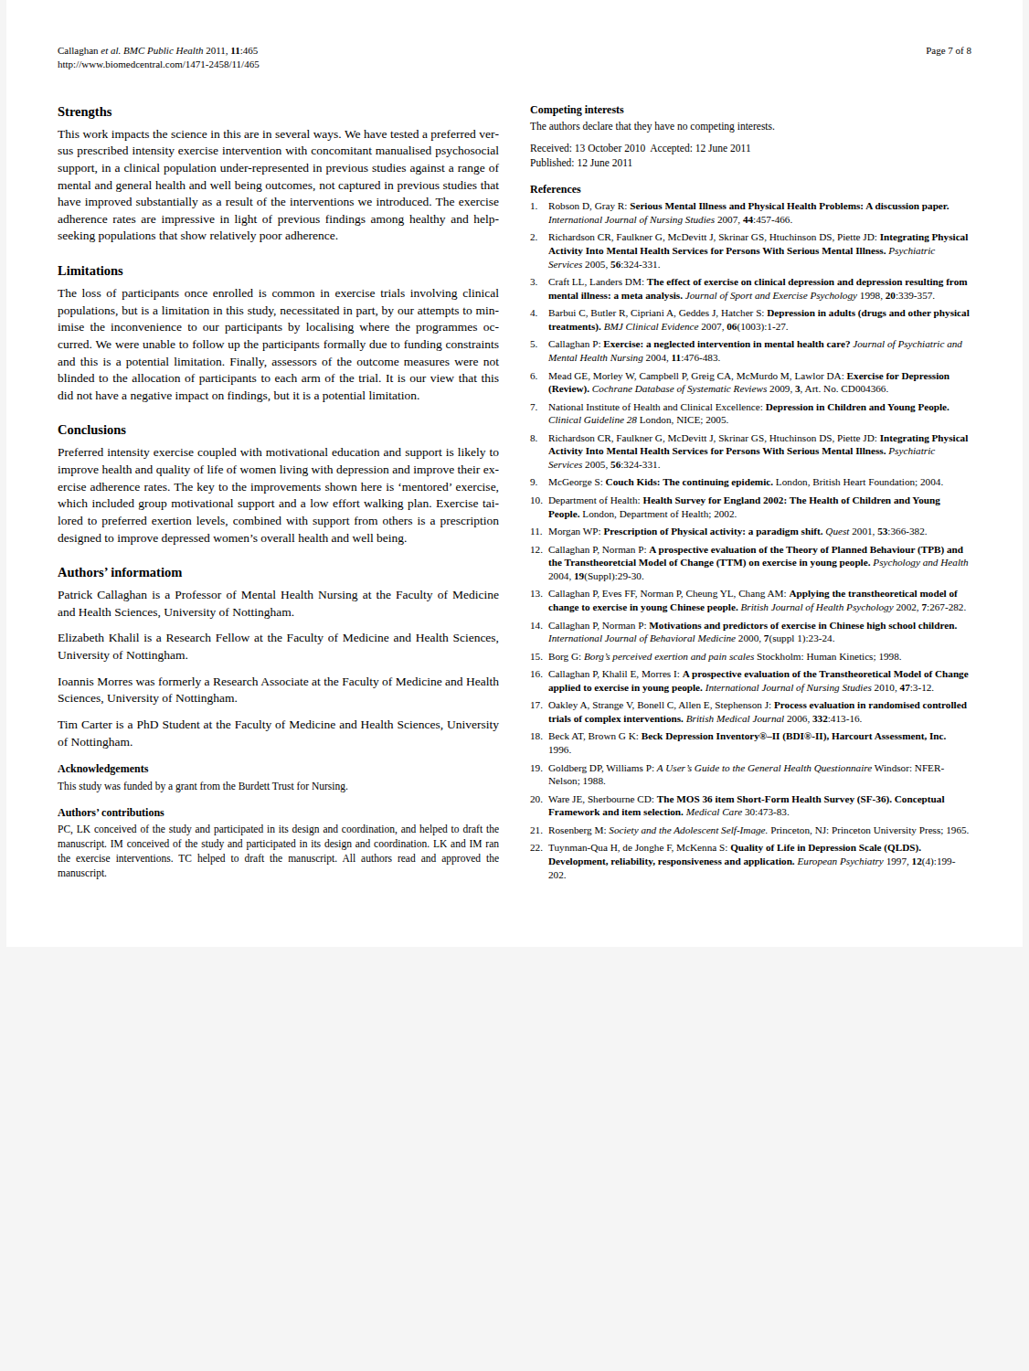Callaghan et al. BMC Public Health 2011, 11:465
http://www.biomedcentral.com/1471-2458/11/465
Page 7 of 8
Strengths
This work impacts the science in this are in several ways. We have tested a preferred versus prescribed intensity exercise intervention with concomitant manualised psychosocial support, in a clinical population under-represented in previous studies against a range of mental and general health and well being outcomes, not captured in previous studies that have improved substantially as a result of the interventions we introduced. The exercise adherence rates are impressive in light of previous findings among healthy and help-seeking populations that show relatively poor adherence.
Limitations
The loss of participants once enrolled is common in exercise trials involving clinical populations, but is a limitation in this study, necessitated in part, by our attempts to minimise the inconvenience to our participants by localising where the programmes occurred. We were unable to follow up the participants formally due to funding constraints and this is a potential limitation. Finally, assessors of the outcome measures were not blinded to the allocation of participants to each arm of the trial. It is our view that this did not have a negative impact on findings, but it is a potential limitation.
Conclusions
Preferred intensity exercise coupled with motivational education and support is likely to improve health and quality of life of women living with depression and improve their exercise adherence rates. The key to the improvements shown here is ‘mentored’ exercise, which included group motivational support and a low effort walking plan. Exercise tailored to preferred exertion levels, combined with support from others is a prescription designed to improve depressed women’s overall health and well being.
Authors’ informatiom
Patrick Callaghan is a Professor of Mental Health Nursing at the Faculty of Medicine and Health Sciences, University of Nottingham.
Elizabeth Khalil is a Research Fellow at the Faculty of Medicine and Health Sciences, University of Nottingham.
Ioannis Morres was formerly a Research Associate at the Faculty of Medicine and Health Sciences, University of Nottingham.
Tim Carter is a PhD Student at the Faculty of Medicine and Health Sciences, University of Nottingham.
Acknowledgements
This study was funded by a grant from the Burdett Trust for Nursing.
Authors’ contributions
PC, LK conceived of the study and participated in its design and coordination, and helped to draft the manuscript. IM conceived of the study and participated in its design and coordination. LK and IM ran the exercise interventions. TC helped to draft the manuscript. All authors read and approved the manuscript.
Competing interests
The authors declare that they have no competing interests.
Received: 13 October 2010 Accepted: 12 June 2011
Published: 12 June 2011
References
Robson D, Gray R: Serious Mental Illness and Physical Health Problems: A discussion paper. International Journal of Nursing Studies 2007, 44:457-466.
Richardson CR, Faulkner G, McDevitt J, Skrinar GS, Htuchinson DS, Piette JD: Integrating Physical Activity Into Mental Health Services for Persons With Serious Mental Illness. Psychiatric Services 2005, 56:324-331.
Craft LL, Landers DM: The effect of exercise on clinical depression and depression resulting from mental illness: a meta analysis. Journal of Sport and Exercise Psychology 1998, 20:339-357.
Barbui C, Butler R, Cipriani A, Geddes J, Hatcher S: Depression in adults (drugs and other physical treatments). BMJ Clinical Evidence 2007, 06(1003):1-27.
Callaghan P: Exercise: a neglected intervention in mental health care? Journal of Psychiatric and Mental Health Nursing 2004, 11:476-483.
Mead GE, Morley W, Campbell P, Greig CA, McMurdo M, Lawlor DA: Exercise for Depression (Review). Cochrane Database of Systematic Reviews 2009, 3, Art. No. CD004366.
National Institute of Health and Clinical Excellence: Depression in Children and Young People. Clinical Guideline 28 London, NICE; 2005.
Richardson CR, Faulkner G, McDevitt J, Skrinar GS, Htuchinson DS, Piette JD: Integrating Physical Activity Into Mental Health Services for Persons With Serious Mental Illness. Psychiatric Services 2005, 56:324-331.
McGeorge S: Couch Kids: The continuing epidemic. London, British Heart Foundation; 2004.
Department of Health: Health Survey for England 2002: The Health of Children and Young People. London, Department of Health; 2002.
Morgan WP: Prescription of Physical activity: a paradigm shift. Quest 2001, 53:366-382.
Callaghan P, Norman P: A prospective evaluation of the Theory of Planned Behaviour (TPB) and the Transtheoretcial Model of Change (TTM) on exercise in young people. Psychology and Health 2004, 19(Suppl):29-30.
Callaghan P, Eves FF, Norman P, Cheung YL, Chang AM: Applying the transtheoretical model of change to exercise in young Chinese people. British Journal of Health Psychology 2002, 7:267-282.
Callaghan P, Norman P: Motivations and predictors of exercise in Chinese high school children. International Journal of Behavioral Medicine 2000, 7(suppl 1):23-24.
Borg G: Borg’s perceived exertion and pain scales Stockholm: Human Kinetics; 1998.
Callaghan P, Khalil E, Morres I: A prospective evaluation of the Transtheoretical Model of Change applied to exercise in young people. International Journal of Nursing Studies 2010, 47:3-12.
Oakley A, Strange V, Bonell C, Allen E, Stephenson J: Process evaluation in randomised controlled trials of complex interventions. British Medical Journal 2006, 332:413-16.
Beck AT, Brown G K: Beck Depression Inventory®–II (BDI®-II), Harcourt Assessment, Inc. 1996.
Goldberg DP, Williams P: A User’s Guide to the General Health Questionnaire Windsor: NFER-Nelson; 1988.
Ware JE, Sherbourne CD: The MOS 36 item Short-Form Health Survey (SF-36). Conceptual Framework and item selection. Medical Care 30:473-83.
Rosenberg M: Society and the Adolescent Self-Image. Princeton, NJ: Princeton University Press; 1965.
Tuynman-Qua H, de Jonghe F, McKenna S: Quality of Life in Depression Scale (QLDS). Development, reliability, responsiveness and application. European Psychiatry 1997, 12(4):199-202.